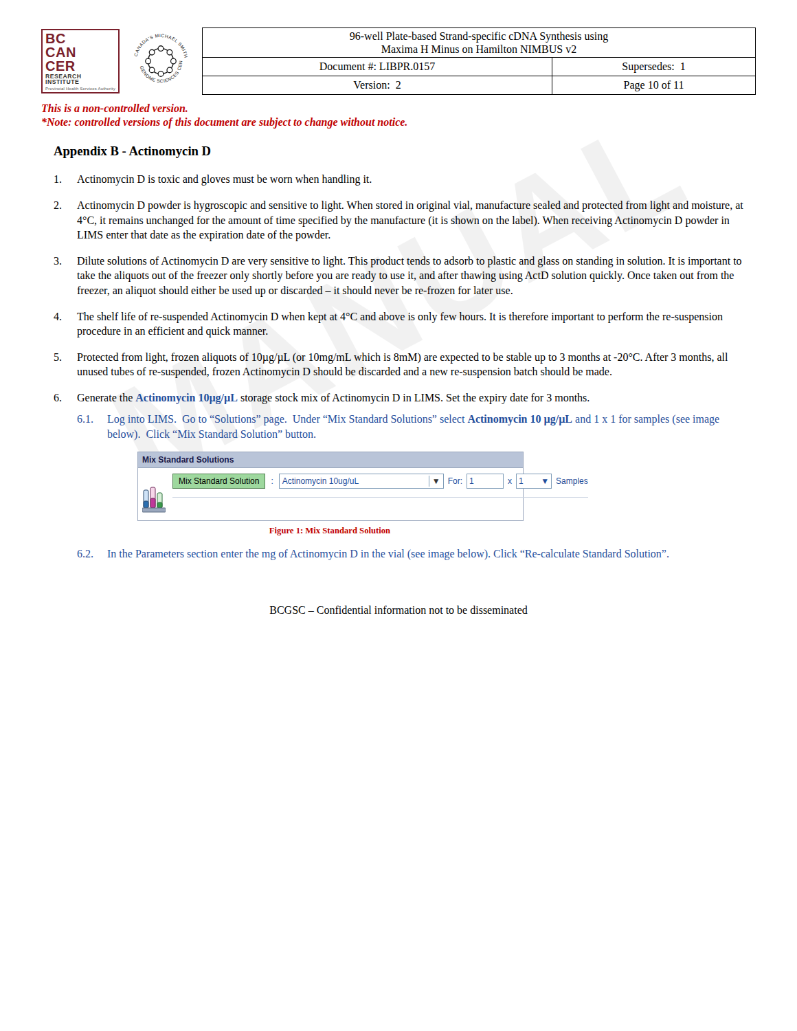MANUAL
BC CAN CER RESEARCH INSTITUTE Provincial Health Services Authority
CANADA'S MICHAEL SMITH GENOME SCIENCES CENTRE
| 96-well Plate-based Strand-specific cDNA Synthesis using Maxima H Minus on Hamilton NIMBUS v2 |
| Document #: LIBPR.0157 | Supersedes: 1 |
| Version: 2 | Page 10 of 11 |
This is a non-controlled version. *Note: controlled versions of this document are subject to change without notice.
Appendix B - Actinomycin D
Actinomycin D is toxic and gloves must be worn when handling it.
Actinomycin D powder is hygroscopic and sensitive to light. When stored in original vial, manufacture sealed and protected from light and moisture, at 4°C, it remains unchanged for the amount of time specified by the manufacture (it is shown on the label). When receiving Actinomycin D powder in LIMS enter that date as the expiration date of the powder.
Dilute solutions of Actinomycin D are very sensitive to light. This product tends to adsorb to plastic and glass on standing in solution. It is important to take the aliquots out of the freezer only shortly before you are ready to use it, and after thawing using ActD solution quickly. Once taken out from the freezer, an aliquot should either be used up or discarded – it should never be re-frozen for later use.
The shelf life of re-suspended Actinomycin D when kept at 4°C and above is only few hours. It is therefore important to perform the re-suspension procedure in an efficient and quick manner.
Protected from light, frozen aliquots of 10µg/µL (or 10mg/mL which is 8mM) are expected to be stable up to 3 months at -20°C. After 3 months, all unused tubes of re-suspended, frozen Actinomycin D should be discarded and a new re-suspension batch should be made.
Generate the Actinomycin 10µg/µL storage stock mix of Actinomycin D in LIMS. Set the expiry date for 3 months.
Log into LIMS. Go to “Solutions” page. Under “Mix Standard Solutions” select Actinomycin 10 µg/µL and 1 x 1 for samples (see image below). Click “Mix Standard Solution” button.
Mix Standard Solutions
Mix Standard Solution : Actinomycin 10ug/uL▼ For: 1 x 1▼ Samples
Figure 1: Mix Standard Solution
In the Parameters section enter the mg of Actinomycin D in the vial (see image below). Click “Re-calculate Standard Solution”.
BCGSC – Confidential information not to be disseminated